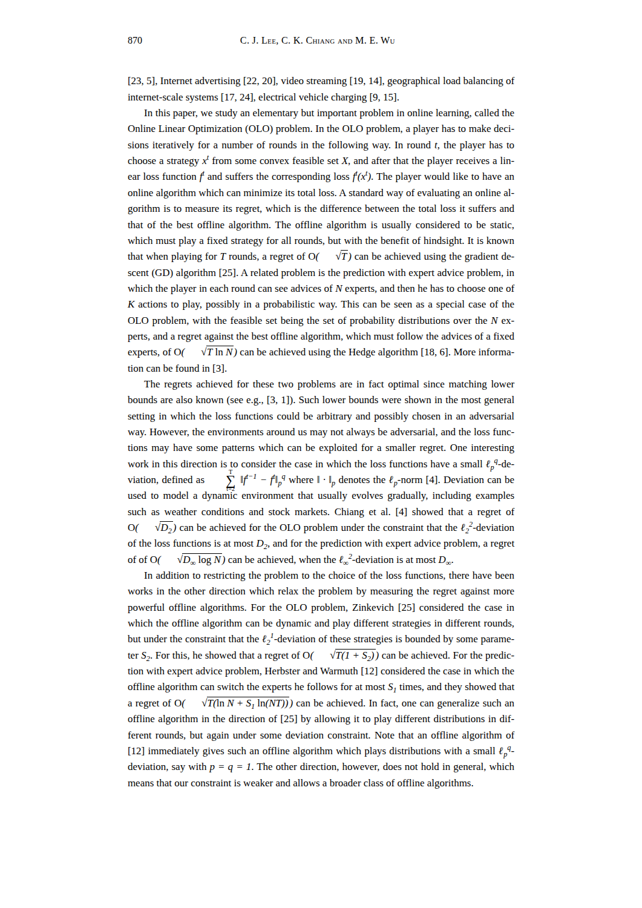870 C. J. Lee, C. K. Chiang and M. E. Wu
[23, 5], Internet advertising [22, 20], video streaming [19, 14], geographical load balancing of internet-scale systems [17, 24], electrical vehicle charging [9, 15].
In this paper, we study an elementary but important problem in online learning, called the Online Linear Optimization (OLO) problem. In the OLO problem, a player has to make decisions iteratively for a number of rounds in the following way. In round t, the player has to choose a strategy xt from some convex feasible set X, and after that the player receives a linear loss function ft and suffers the corresponding loss ft(xt). The player would like to have an online algorithm which can minimize its total loss. A standard way of evaluating an online algorithm is to measure its regret, which is the difference between the total loss it suffers and that of the best offline algorithm. The offline algorithm is usually considered to be static, which must play a fixed strategy for all rounds, but with the benefit of hindsight. It is known that when playing for T rounds, a regret of O(√T) can be achieved using the gradient descent (GD) algorithm [25]. A related problem is the prediction with expert advice problem, in which the player in each round can see advices of N experts, and then he has to choose one of K actions to play, possibly in a probabilistic way. This can be seen as a special case of the OLO problem, with the feasible set being the set of probability distributions over the N experts, and a regret against the best offline algorithm, which must follow the advices of a fixed experts, of O(√T ln N) can be achieved using the Hedge algorithm [18, 6]. More information can be found in [3].
The regrets achieved for these two problems are in fact optimal since matching lower bounds are also known (see e.g., [3, 1]). Such lower bounds were shown in the most general setting in which the loss functions could be arbitrary and possibly chosen in an adversarial way. However, the environments around us may not always be adversarial, and the loss functions may have some patterns which can be exploited for a smaller regret. One interesting work in this direction is to consider the case in which the loss functions have a small ℓpq-deviation, defined as T∑t=2 ‖ft−1 − ft‖pq where ‖ · ‖p denotes the ℓp-norm [4]. Deviation can be used to model a dynamic environment that usually evolves gradually, including examples such as weather conditions and stock markets. Chiang et al. [4] showed that a regret of O(√D2) can be achieved for the OLO problem under the constraint that the ℓ22-deviation of the loss functions is at most D2, and for the prediction with expert advice problem, a regret of of O(√D∞ log N) can be achieved, when the ℓ∞2-deviation is at most D∞.
In addition to restricting the problem to the choice of the loss functions, there have been works in the other direction which relax the problem by measuring the regret against more powerful offline algorithms. For the OLO problem, Zinkevich [25] considered the case in which the offline algorithm can be dynamic and play different strategies in different rounds, but under the constraint that the ℓ21-deviation of these strategies is bounded by some parameter S2. For this, he showed that a regret of O(√T(1 + S2)) can be achieved. For the prediction with expert advice problem, Herbster and Warmuth [12] considered the case in which the offline algorithm can switch the experts he follows for at most S1 times, and they showed that a regret of O(√T(ln N + S1 ln(NT))) can be achieved. In fact, one can generalize such an offline algorithm in the direction of [25] by allowing it to play different distributions in different rounds, but again under some deviation constraint. Note that an offline algorithm of [12] immediately gives such an offline algorithm which plays distributions with a small ℓpq-deviation, say with p = q = 1. The other direction, however, does not hold in general, which means that our constraint is weaker and allows a broader class of offline algorithms.